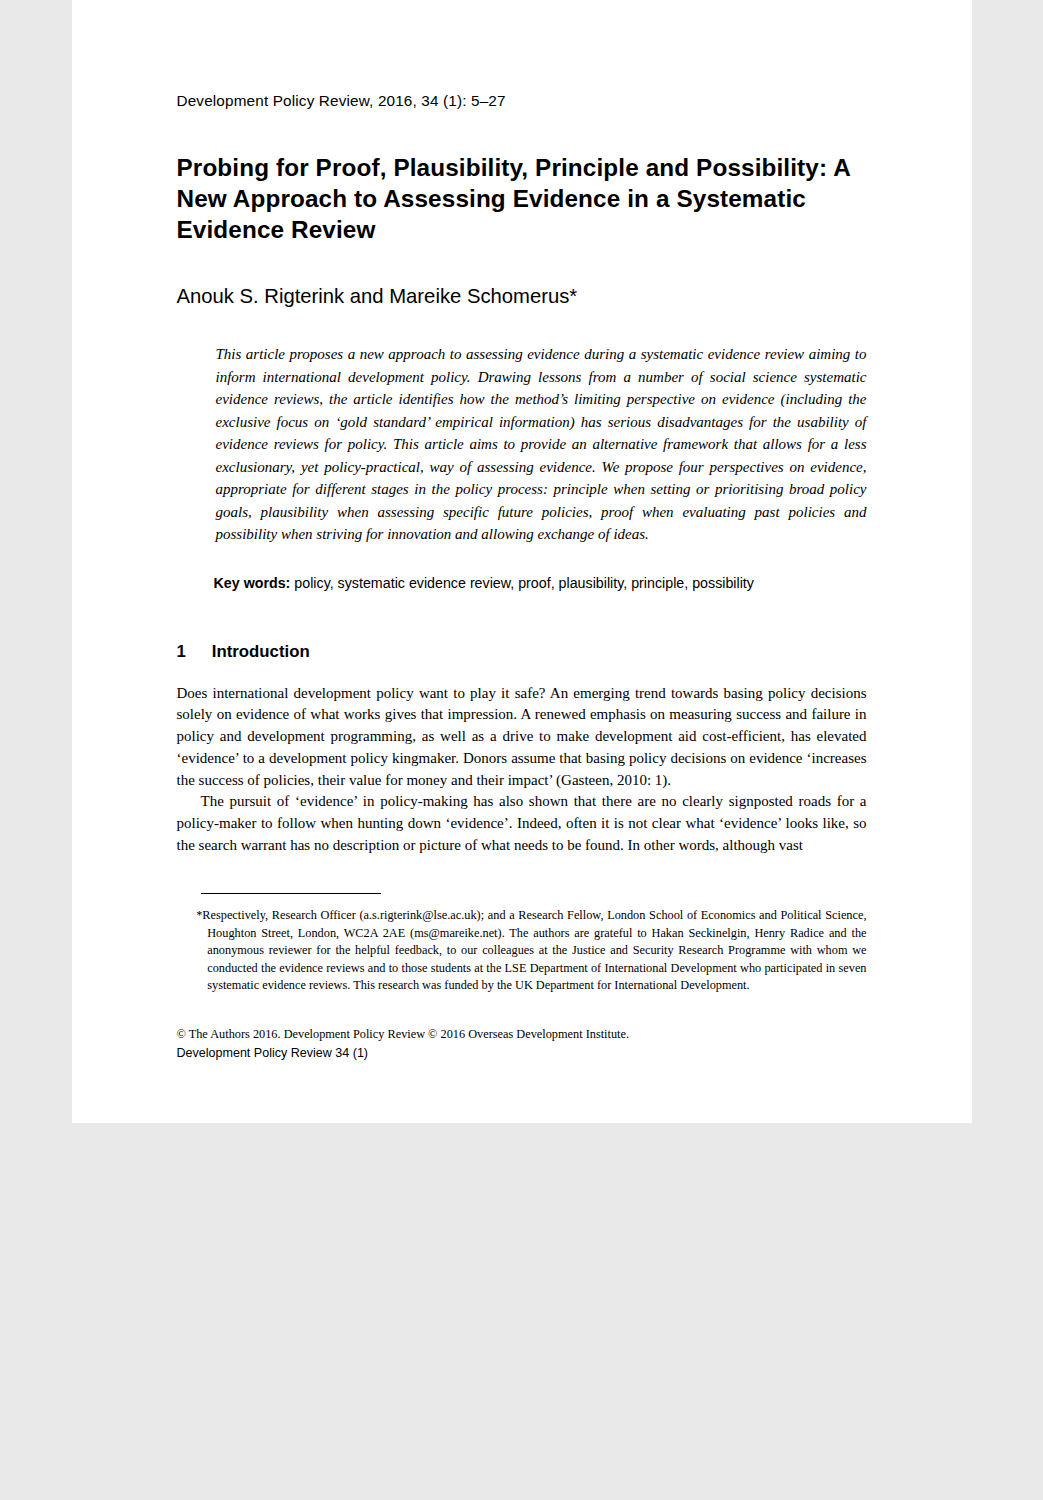Development Policy Review, 2016, 34 (1): 5–27
Probing for Proof, Plausibility, Principle and Possibility: A New Approach to Assessing Evidence in a Systematic Evidence Review
Anouk S. Rigterink and Mareike Schomerus*
This article proposes a new approach to assessing evidence during a systematic evidence review aiming to inform international development policy. Drawing lessons from a number of social science systematic evidence reviews, the article identifies how the method’s limiting perspective on evidence (including the exclusive focus on ‘gold standard’ empirical information) has serious disadvantages for the usability of evidence reviews for policy. This article aims to provide an alternative framework that allows for a less exclusionary, yet policy-practical, way of assessing evidence. We propose four perspectives on evidence, appropriate for different stages in the policy process: principle when setting or prioritising broad policy goals, plausibility when assessing specific future policies, proof when evaluating past policies and possibility when striving for innovation and allowing exchange of ideas.
Key words: policy, systematic evidence review, proof, plausibility, principle, possibility
1 Introduction
Does international development policy want to play it safe? An emerging trend towards basing policy decisions solely on evidence of what works gives that impression. A renewed emphasis on measuring success and failure in policy and development programming, as well as a drive to make development aid cost-efficient, has elevated ‘evidence’ to a development policy kingmaker. Donors assume that basing policy decisions on evidence ‘increases the success of policies, their value for money and their impact’ (Gasteen, 2010: 1).
The pursuit of ‘evidence’ in policy-making has also shown that there are no clearly signposted roads for a policy-maker to follow when hunting down ‘evidence’. Indeed, often it is not clear what ‘evidence’ looks like, so the search warrant has no description or picture of what needs to be found. In other words, although vast
*Respectively, Research Officer (a.s.rigterink@lse.ac.uk); and a Research Fellow, London School of Economics and Political Science, Houghton Street, London, WC2A 2AE (ms@mareike.net). The authors are grateful to Hakan Seckinelgin, Henry Radice and the anonymous reviewer for the helpful feedback, to our colleagues at the Justice and Security Research Programme with whom we conducted the evidence reviews and to those students at the LSE Department of International Development who participated in seven systematic evidence reviews. This research was funded by the UK Department for International Development.
© The Authors 2016. Development Policy Review © 2016 Overseas Development Institute.
Development Policy Review 34 (1)